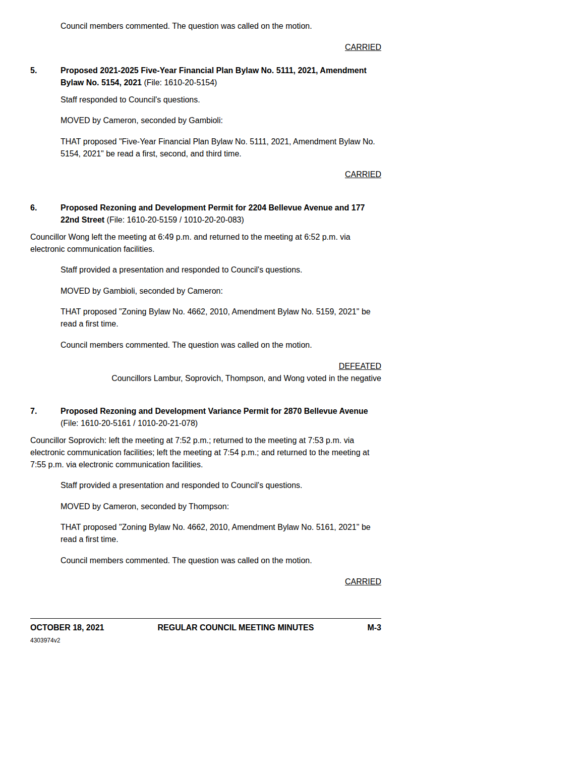Council members commented. The question was called on the motion.
CARRIED
| 5. | Proposed 2021-2025 Five-Year Financial Plan Bylaw No. 5111, 2021, Amendment Bylaw No. 5154, 2021 (File: 1610-20-5154) |
Staff responded to Council's questions.
MOVED by Cameron, seconded by Gambioli:
THAT proposed "Five-Year Financial Plan Bylaw No. 5111, 2021, Amendment Bylaw No. 5154, 2021" be read a first, second, and third time.
CARRIED
| 6. | Proposed Rezoning and Development Permit for 2204 Bellevue Avenue and 177 22nd Street (File: 1610-20-5159 / 1010-20-20-083) |
Councillor Wong left the meeting at 6:49 p.m. and returned to the meeting at 6:52 p.m. via electronic communication facilities.
Staff provided a presentation and responded to Council's questions.
MOVED by Gambioli, seconded by Cameron:
THAT proposed "Zoning Bylaw No. 4662, 2010, Amendment Bylaw No. 5159, 2021" be read a first time.
Council members commented. The question was called on the motion.
DEFEATED
Councillors Lambur, Soprovich, Thompson, and Wong voted in the negative
| 7. | Proposed Rezoning and Development Variance Permit for 2870 Bellevue Avenue (File: 1610-20-5161 / 1010-20-21-078) |
Councillor Soprovich: left the meeting at 7:52 p.m.; returned to the meeting at 7:53 p.m. via electronic communication facilities; left the meeting at 7:54 p.m.; and returned to the meeting at 7:55 p.m. via electronic communication facilities.
Staff provided a presentation and responded to Council's questions.
MOVED by Cameron, seconded by Thompson:
THAT proposed "Zoning Bylaw No. 4662, 2010, Amendment Bylaw No. 5161, 2021" be read a first time.
Council members commented. The question was called on the motion.
CARRIED
OCTOBER 18, 2021 REGULAR COUNCIL MEETING MINUTES M-3
4303974v2